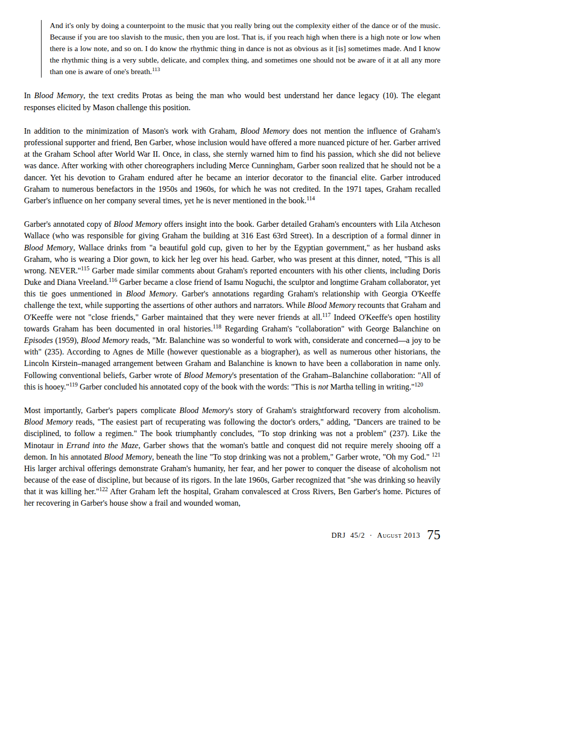And it's only by doing a counterpoint to the music that you really bring out the complexity either of the dance or of the music. Because if you are too slavish to the music, then you are lost. That is, if you reach high when there is a high note or low when there is a low note, and so on. I do know the rhythmic thing in dance is not as obvious as it [is] sometimes made. And I know the rhythmic thing is a very subtle, delicate, and complex thing, and sometimes one should not be aware of it at all any more than one is aware of one's breath.113
In Blood Memory, the text credits Protas as being the man who would best understand her dance legacy (10). The elegant responses elicited by Mason challenge this position.
In addition to the minimization of Mason's work with Graham, Blood Memory does not mention the influence of Graham's professional supporter and friend, Ben Garber, whose inclusion would have offered a more nuanced picture of her. Garber arrived at the Graham School after World War II. Once, in class, she sternly warned him to find his passion, which she did not believe was dance. After working with other choreographers including Merce Cunningham, Garber soon realized that he should not be a dancer. Yet his devotion to Graham endured after he became an interior decorator to the financial elite. Garber introduced Graham to numerous benefactors in the 1950s and 1960s, for which he was not credited. In the 1971 tapes, Graham recalled Garber's influence on her company several times, yet he is never mentioned in the book.114
Garber's annotated copy of Blood Memory offers insight into the book. Garber detailed Graham's encounters with Lila Atcheson Wallace (who was responsible for giving Graham the building at 316 East 63rd Street). In a description of a formal dinner in Blood Memory, Wallace drinks from "a beautiful gold cup, given to her by the Egyptian government," as her husband asks Graham, who is wearing a Dior gown, to kick her leg over his head. Garber, who was present at this dinner, noted, "This is all wrong. NEVER."115 Garber made similar comments about Graham's reported encounters with his other clients, including Doris Duke and Diana Vreeland.116 Garber became a close friend of Isamu Noguchi, the sculptor and longtime Graham collaborator, yet this tie goes unmentioned in Blood Memory. Garber's annotations regarding Graham's relationship with Georgia O'Keeffe challenge the text, while supporting the assertions of other authors and narrators. While Blood Memory recounts that Graham and O'Keeffe were not "close friends," Garber maintained that they were never friends at all.117 Indeed O'Keeffe's open hostility towards Graham has been documented in oral histories.118 Regarding Graham's "collaboration" with George Balanchine on Episodes (1959), Blood Memory reads, "Mr. Balanchine was so wonderful to work with, considerate and concerned—a joy to be with" (235). According to Agnes de Mille (however questionable as a biographer), as well as numerous other historians, the Lincoln Kirstein–managed arrangement between Graham and Balanchine is known to have been a collaboration in name only. Following conventional beliefs, Garber wrote of Blood Memory's presentation of the Graham–Balanchine collaboration: "All of this is hooey."119 Garber concluded his annotated copy of the book with the words: "This is not Martha telling in writing."120
Most importantly, Garber's papers complicate Blood Memory's story of Graham's straightforward recovery from alcoholism. Blood Memory reads, "The easiest part of recuperating was following the doctor's orders," adding, "Dancers are trained to be disciplined, to follow a regimen." The book triumphantly concludes, "To stop drinking was not a problem" (237). Like the Minotaur in Errand into the Maze, Garber shows that the woman's battle and conquest did not require merely shooing off a demon. In his annotated Blood Memory, beneath the line "To stop drinking was not a problem," Garber wrote, "Oh my God." 121 His larger archival offerings demonstrate Graham's humanity, her fear, and her power to conquer the disease of alcoholism not because of the ease of discipline, but because of its rigors. In the late 1960s, Garber recognized that "she was drinking so heavily that it was killing her."122 After Graham left the hospital, Graham convalesced at Cross Rivers, Ben Garber's home. Pictures of her recovering in Garber's house show a frail and wounded woman,
DRJ 45/2 · August 201375